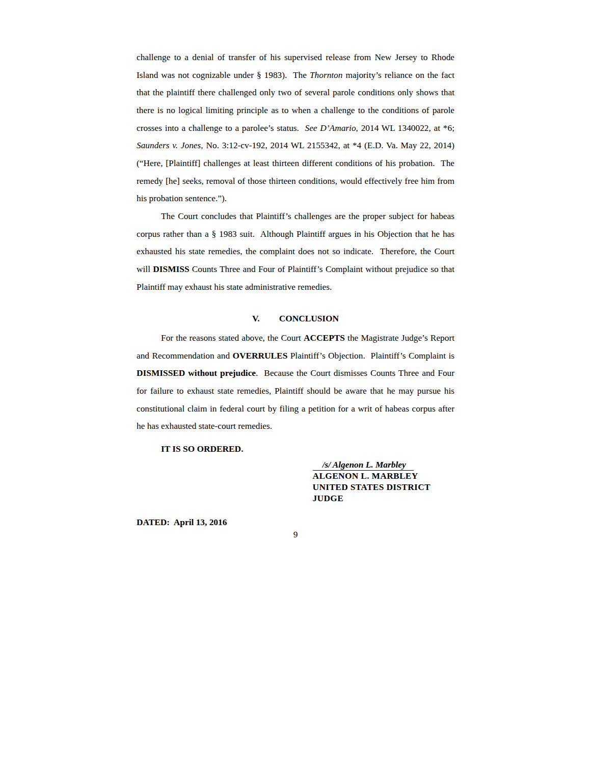challenge to a denial of transfer of his supervised release from New Jersey to Rhode Island was not cognizable under § 1983). The Thornton majority’s reliance on the fact that the plaintiff there challenged only two of several parole conditions only shows that there is no logical limiting principle as to when a challenge to the conditions of parole crosses into a challenge to a parolee’s status. See D’Amario, 2014 WL 1340022, at *6; Saunders v. Jones, No. 3:12-cv-192, 2014 WL 2155342, at *4 (E.D. Va. May 22, 2014) (“Here, [Plaintiff] challenges at least thirteen different conditions of his probation. The remedy [he] seeks, removal of those thirteen conditions, would effectively free him from his probation sentence.”).
The Court concludes that Plaintiff’s challenges are the proper subject for habeas corpus rather than a § 1983 suit. Although Plaintiff argues in his Objection that he has exhausted his state remedies, the complaint does not so indicate. Therefore, the Court will DISMISS Counts Three and Four of Plaintiff’s Complaint without prejudice so that Plaintiff may exhaust his state administrative remedies.
V. CONCLUSION
For the reasons stated above, the Court ACCEPTS the Magistrate Judge’s Report and Recommendation and OVERRULES Plaintiff’s Objection. Plaintiff’s Complaint is DISMISSED without prejudice. Because the Court dismisses Counts Three and Four for failure to exhaust state remedies, Plaintiff should be aware that he may pursue his constitutional claim in federal court by filing a petition for a writ of habeas corpus after he has exhausted state-court remedies.
IT IS SO ORDERED.
/s/ Algenon L. Marbley
ALGENON L. MARBLEY
UNITED STATES DISTRICT JUDGE
DATED: April 13, 2016
9